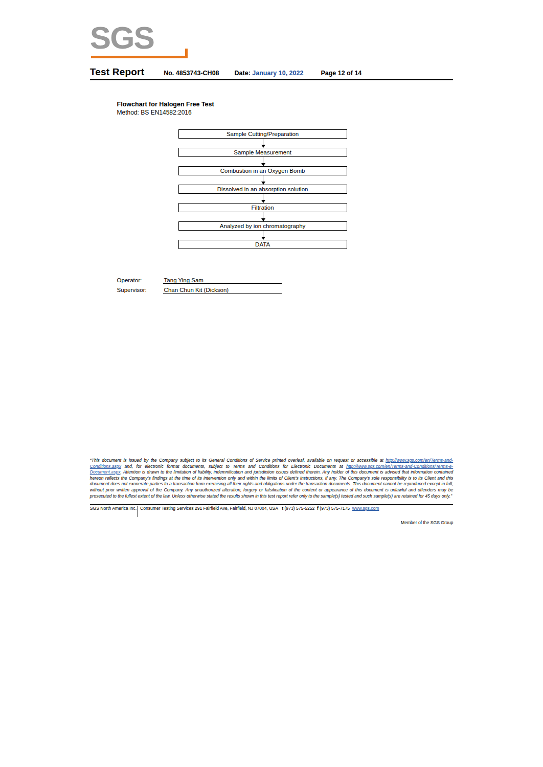SGS
Test Report No. 4853743-CH08 Date: January 10, 2022 Page 12 of 14
Flowchart for Halogen Free Test
Method: BS EN14582:2016
Sample Cutting/Preparation
Sample Measurement
Combustion in an Oxygen Bomb
Dissolved in an absorption solution
Filtration
Analyzed by ion chromatography
DATA
Operator: Tang Ying Sam
Supervisor: Chan Chun Kit (Dickson)
“This document is issued by the Company subject to its General Conditions of Service printed overleaf, available on request or accessible at http://www.sgs.com/en/Terms-and-Conditions.aspx and, for electronic format documents, subject to Terms and Conditions for Electronic Documents at http://www.sgs.com/en/Terms-and-Conditions/Terms-e-Document.aspx. Attention is drawn to the limitation of liability, indemnification and jurisdiction issues defined therein. Any holder of this document is advised that information contained hereon reflects the Company’s findings at the time of its intervention only and within the limits of Client’s instructions, if any. The Company’s sole responsibility is to its Client and this document does not exonerate parties to a transaction from exercising all their rights and obligations under the transaction documents. This document cannot be reproduced except in full, without prior written approval of the Company. Any unauthorized alteration, forgery or falsification of the content or appearance of this document is unlawful and offenders may be prosecuted to the fullest extent of the law. Unless otherwise stated the results shown in this test report refer only to the sample(s) tested and such sample(s) are retained for 45 days only.”
SGS North America Inc. Consumer Testing Services 291 Fairfield Ave, Fairfield, NJ 07004, USA t (973) 575-5252 f (973) 575-7175 www.sgs.com
Member of the SGS Group